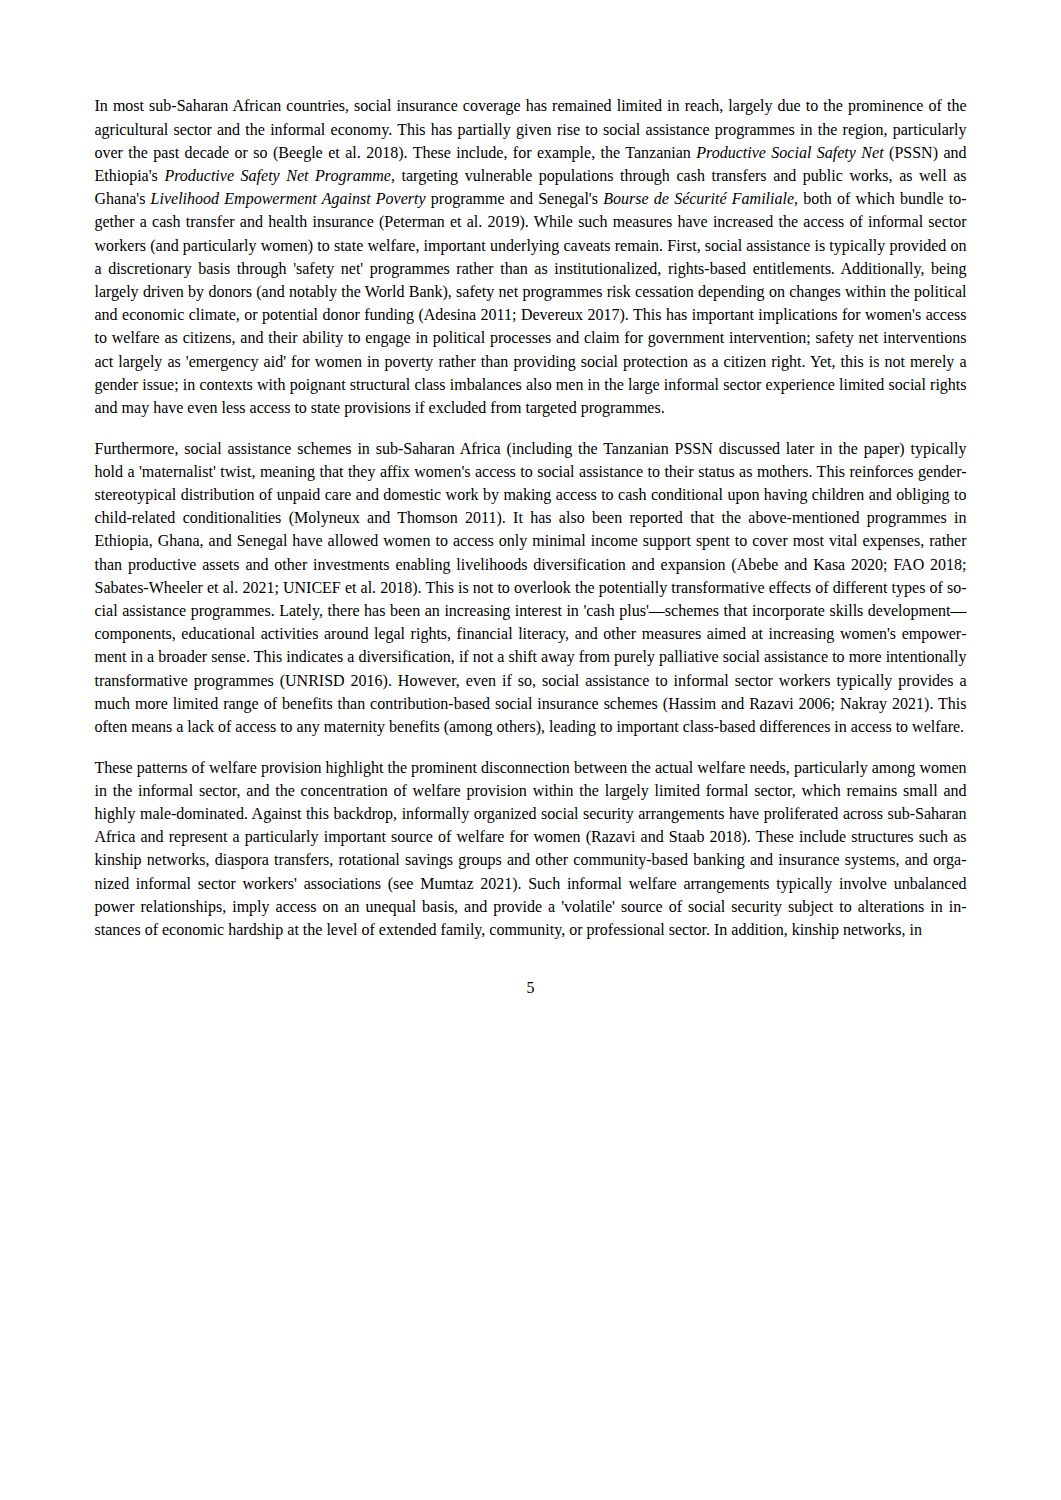In most sub-Saharan African countries, social insurance coverage has remained limited in reach, largely due to the prominence of the agricultural sector and the informal economy. This has partially given rise to social assistance programmes in the region, particularly over the past decade or so (Beegle et al. 2018). These include, for example, the Tanzanian Productive Social Safety Net (PSSN) and Ethiopia's Productive Safety Net Programme, targeting vulnerable populations through cash transfers and public works, as well as Ghana's Livelihood Empowerment Against Poverty programme and Senegal's Bourse de Sécurité Familiale, both of which bundle together a cash transfer and health insurance (Peterman et al. 2019). While such measures have increased the access of informal sector workers (and particularly women) to state welfare, important underlying caveats remain. First, social assistance is typically provided on a discretionary basis through 'safety net' programmes rather than as institutionalized, rights-based entitlements. Additionally, being largely driven by donors (and notably the World Bank), safety net programmes risk cessation depending on changes within the political and economic climate, or potential donor funding (Adesina 2011; Devereux 2017). This has important implications for women's access to welfare as citizens, and their ability to engage in political processes and claim for government intervention; safety net interventions act largely as 'emergency aid' for women in poverty rather than providing social protection as a citizen right. Yet, this is not merely a gender issue; in contexts with poignant structural class imbalances also men in the large informal sector experience limited social rights and may have even less access to state provisions if excluded from targeted programmes.
Furthermore, social assistance schemes in sub-Saharan Africa (including the Tanzanian PSSN discussed later in the paper) typically hold a 'maternalist' twist, meaning that they affix women's access to social assistance to their status as mothers. This reinforces gender-stereotypical distribution of unpaid care and domestic work by making access to cash conditional upon having children and obliging to child-related conditionalities (Molyneux and Thomson 2011). It has also been reported that the above-mentioned programmes in Ethiopia, Ghana, and Senegal have allowed women to access only minimal income support spent to cover most vital expenses, rather than productive assets and other investments enabling livelihoods diversification and expansion (Abebe and Kasa 2020; FAO 2018; Sabates-Wheeler et al. 2021; UNICEF et al. 2018). This is not to overlook the potentially transformative effects of different types of social assistance programmes. Lately, there has been an increasing interest in 'cash plus'—schemes that incorporate skills development—components, educational activities around legal rights, financial literacy, and other measures aimed at increasing women's empowerment in a broader sense. This indicates a diversification, if not a shift away from purely palliative social assistance to more intentionally transformative programmes (UNRISD 2016). However, even if so, social assistance to informal sector workers typically provides a much more limited range of benefits than contribution-based social insurance schemes (Hassim and Razavi 2006; Nakray 2021). This often means a lack of access to any maternity benefits (among others), leading to important class-based differences in access to welfare.
These patterns of welfare provision highlight the prominent disconnection between the actual welfare needs, particularly among women in the informal sector, and the concentration of welfare provision within the largely limited formal sector, which remains small and highly male-dominated. Against this backdrop, informally organized social security arrangements have proliferated across sub-Saharan Africa and represent a particularly important source of welfare for women (Razavi and Staab 2018). These include structures such as kinship networks, diaspora transfers, rotational savings groups and other community-based banking and insurance systems, and organized informal sector workers' associations (see Mumtaz 2021). Such informal welfare arrangements typically involve unbalanced power relationships, imply access on an unequal basis, and provide a 'volatile' source of social security subject to alterations in instances of economic hardship at the level of extended family, community, or professional sector. In addition, kinship networks, in
5